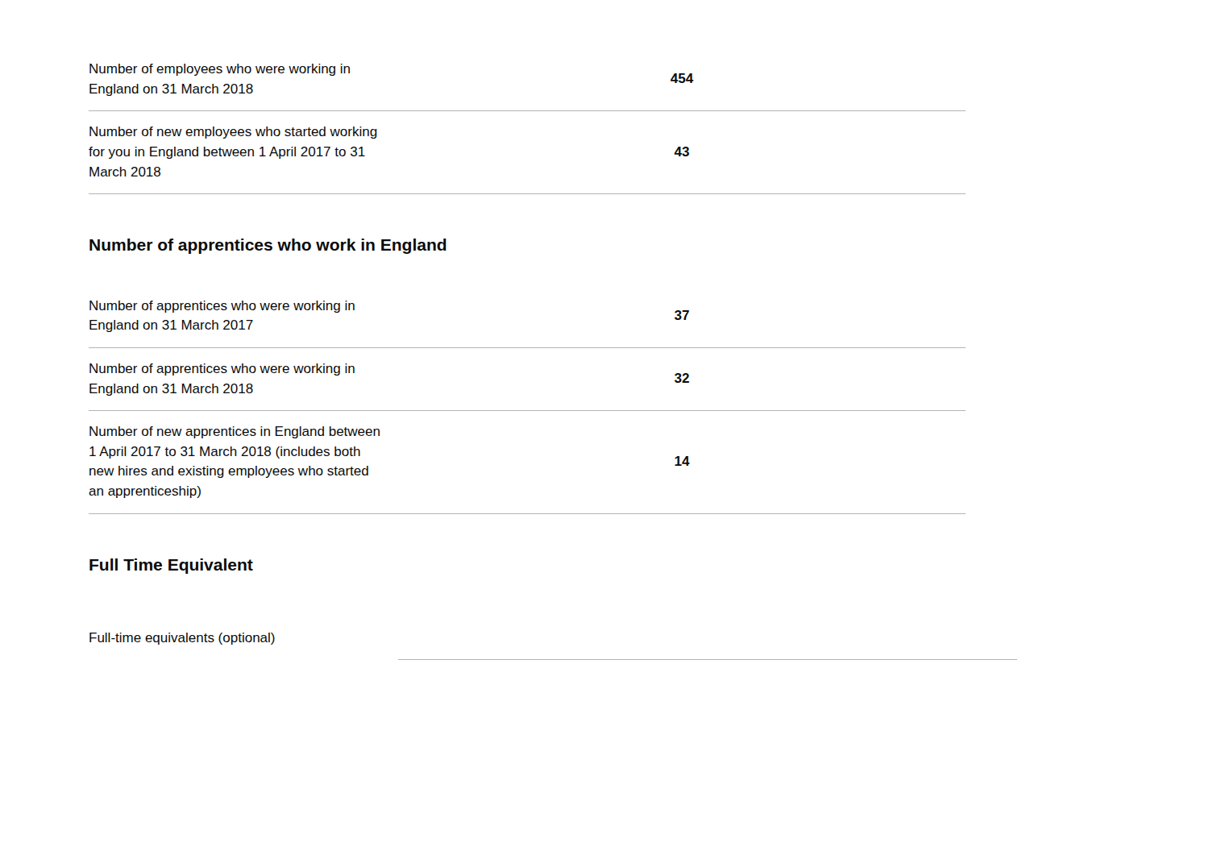| Number of employees who were working in England on 31 March 2018 | 454 | |
| Number of new employees who started working for you in England between 1 April 2017 to 31 March 2018 | 43 | |
Number of apprentices who work in England
| Number of apprentices who were working in England on 31 March 2017 | 37 | |
| Number of apprentices who were working in England on 31 March 2018 | 32 | |
| Number of new apprentices in England between 1 April 2017 to 31 March 2018 (includes both new hires and existing employees who started an apprenticeship) | 14 | |
Full Time Equivalent
| Full-time equivalents (optional) | | |